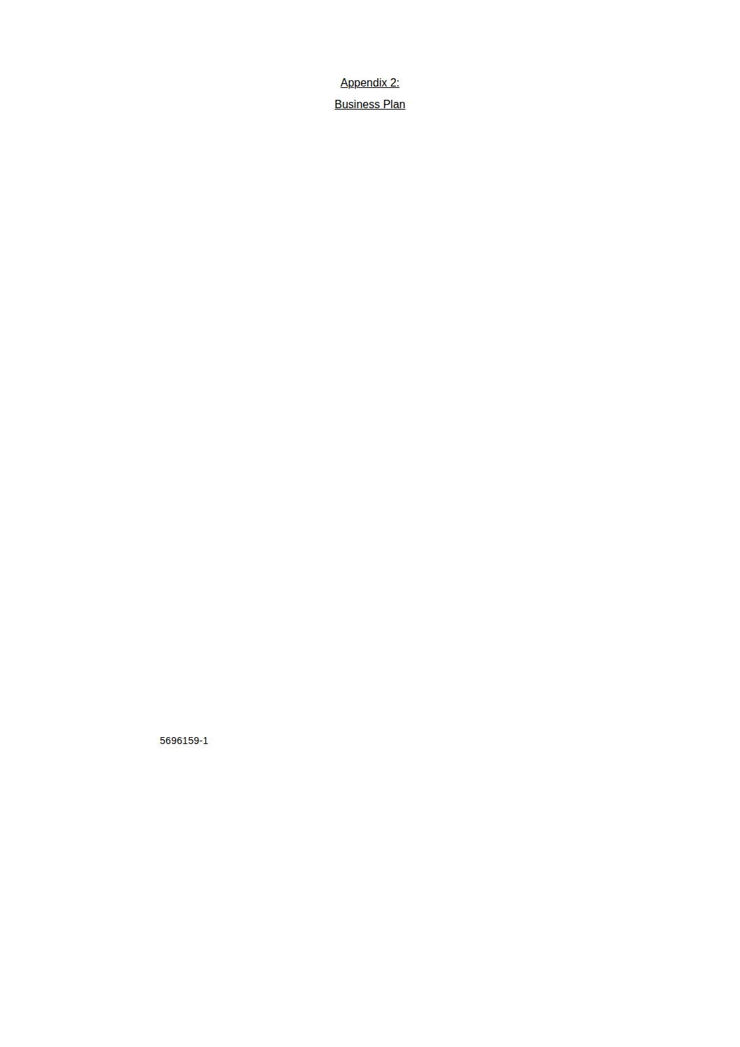Appendix 2:
Business Plan
5696159-1